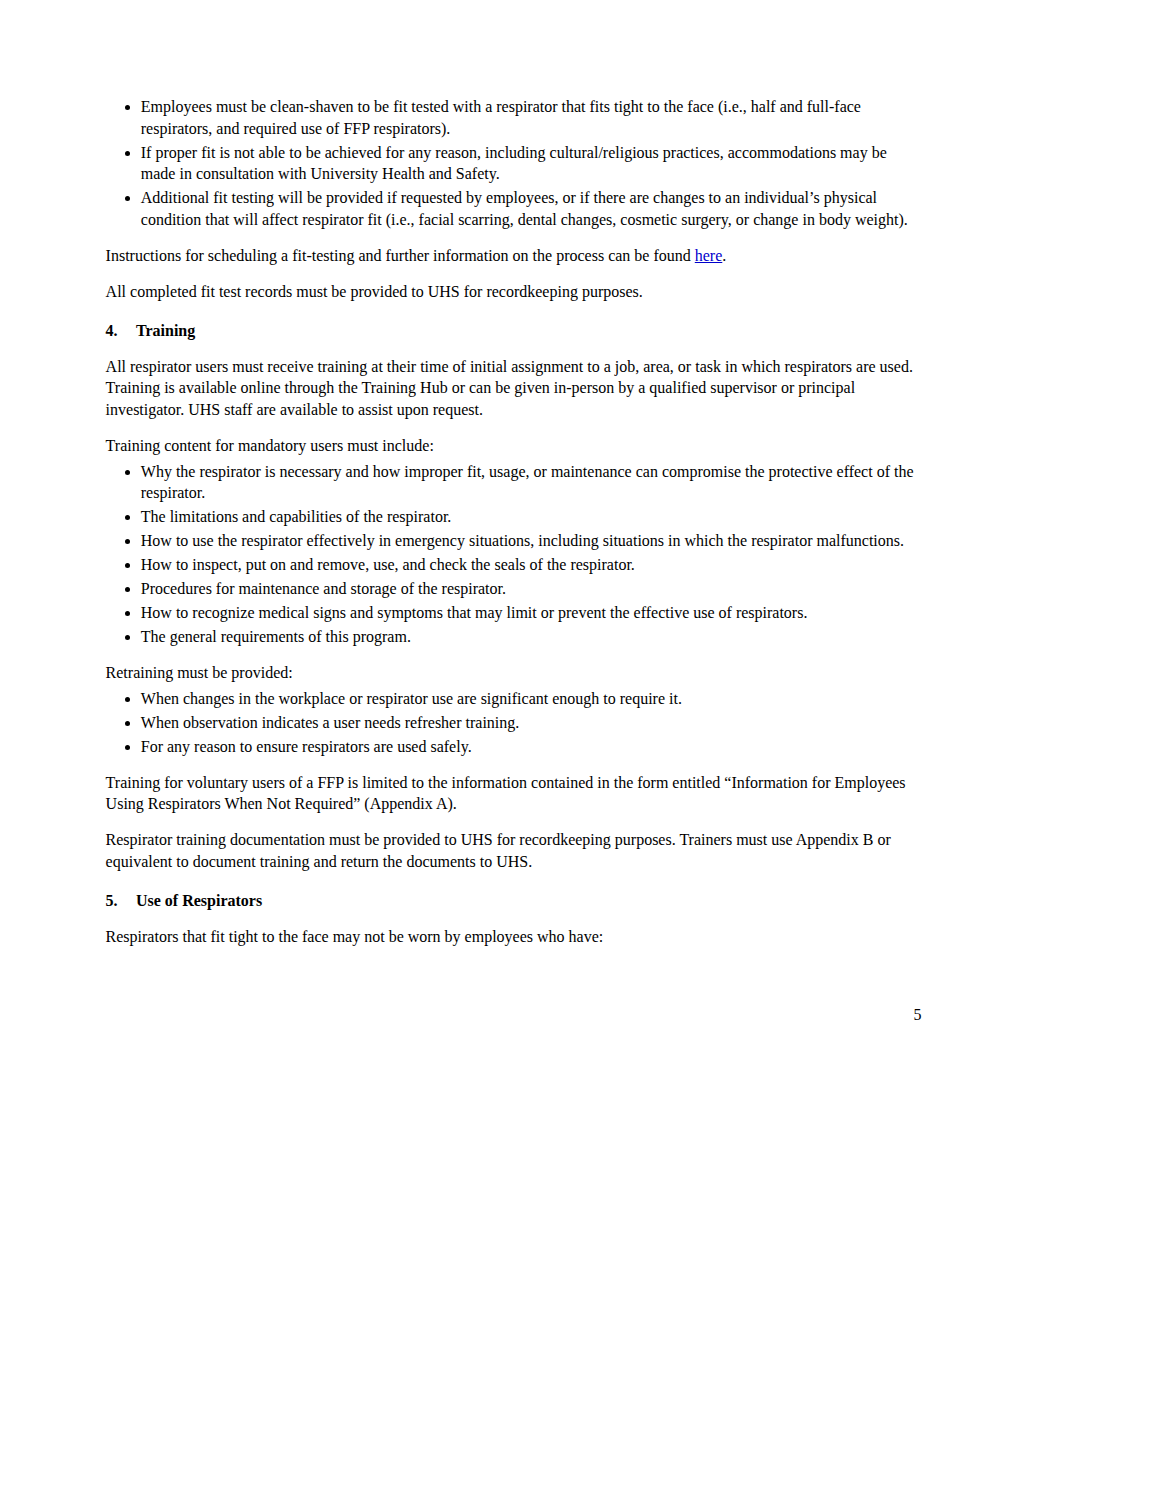Employees must be clean-shaven to be fit tested with a respirator that fits tight to the face (i.e., half and full-face respirators, and required use of FFP respirators).
If proper fit is not able to be achieved for any reason, including cultural/religious practices, accommodations may be made in consultation with University Health and Safety.
Additional fit testing will be provided if requested by employees, or if there are changes to an individual’s physical condition that will affect respirator fit (i.e., facial scarring, dental changes, cosmetic surgery, or change in body weight).
Instructions for scheduling a fit-testing and further information on the process can be found here.
All completed fit test records must be provided to UHS for recordkeeping purposes.
4. Training
All respirator users must receive training at their time of initial assignment to a job, area, or task in which respirators are used. Training is available online through the Training Hub or can be given in-person by a qualified supervisor or principal investigator. UHS staff are available to assist upon request.
Training content for mandatory users must include:
Why the respirator is necessary and how improper fit, usage, or maintenance can compromise the protective effect of the respirator.
The limitations and capabilities of the respirator.
How to use the respirator effectively in emergency situations, including situations in which the respirator malfunctions.
How to inspect, put on and remove, use, and check the seals of the respirator.
Procedures for maintenance and storage of the respirator.
How to recognize medical signs and symptoms that may limit or prevent the effective use of respirators.
The general requirements of this program.
Retraining must be provided:
When changes in the workplace or respirator use are significant enough to require it.
When observation indicates a user needs refresher training.
For any reason to ensure respirators are used safely.
Training for voluntary users of a FFP is limited to the information contained in the form entitled “Information for Employees Using Respirators When Not Required” (Appendix A).
Respirator training documentation must be provided to UHS for recordkeeping purposes. Trainers must use Appendix B or equivalent to document training and return the documents to UHS.
5. Use of Respirators
Respirators that fit tight to the face may not be worn by employees who have:
5